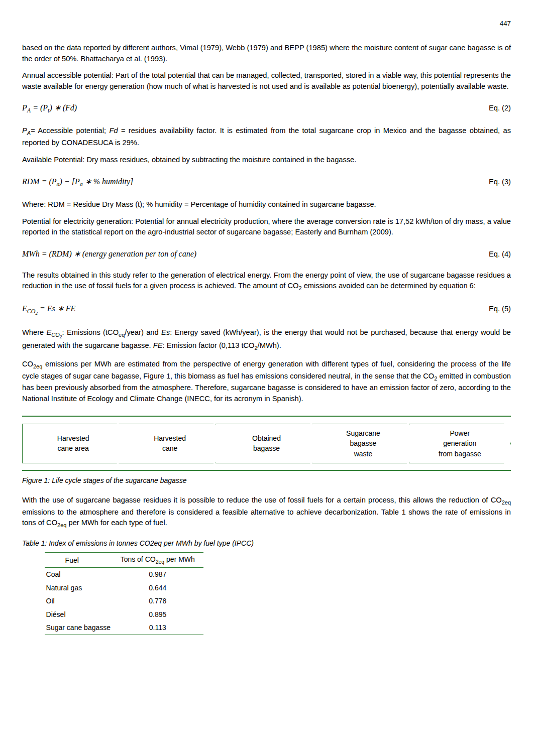447
based on the data reported by different authors, Vimal (1979), Webb (1979) and BEPP (1985) where the moisture content of sugar cane bagasse is of the order of 50%. Bhattacharya et al. (1993).
Annual accessible potential: Part of the total potential that can be managed, collected, transported, stored in a viable way, this potential represents the waste available for energy generation (how much of what is harvested is not used and is available as potential bioenergy), potentially available waste.
PA = (Pt) ∗ (Fd) Eq. (2)
PA= Accessible potential; Fd = residues availability factor. It is estimated from the total sugarcane crop in Mexico and the bagasse obtained, as reported by CONADESUCA is 29%.
Available Potential: Dry mass residues, obtained by subtracting the moisture contained in the bagasse.
RDM = (Pa) − [Pa ∗ % humidity] Eq. (3)
Where: RDM = Residue Dry Mass (t); % humidity = Percentage of humidity contained in sugarcane bagasse.
Potential for electricity generation: Potential for annual electricity production, where the average conversion rate is 17,52 kWh/ton of dry mass, a value reported in the statistical report on the agro-industrial sector of sugarcane bagasse; Easterly and Burnham (2009).
MWh = (RDM) ∗ (energy generation per ton of cane) Eq. (4)
The results obtained in this study refer to the generation of electrical energy. From the energy point of view, the use of sugarcane bagasse residues a reduction in the use of fossil fuels for a given process is achieved. The amount of CO2 emissions avoided can be determined by equation 6:
ECO2 = Es ∗ FE Eq. (5)
Where ECO2: Emissions (tCOeq/year) and Es: Energy saved (kWh/year), is the energy that would not be purchased, because that energy would be generated with the sugarcane bagasse. FE: Emission factor (0,113 tCO2/MWh).
CO2eq emissions per MWh are estimated from the perspective of energy generation with different types of fuel, considering the process of the life cycle stages of sugar cane bagasse, Figure 1, this biomass as fuel has emissions considered neutral, in the sense that the CO2 emitted in combustion has been previously absorbed from the atmosphere. Therefore, sugarcane bagasse is considered to have an emission factor of zero, according to the National Institute of Ecology and Climate Change (INECC, for its acronym in Spanish).
Harvested
cane area
Harvested
cane
Obtained
bagasse
Sugarcane
bagasse
waste
Power
generation
from bagasse
Figure 1: Life cycle stages of the sugarcane bagasse
With the use of sugarcane bagasse residues it is possible to reduce the use of fossil fuels for a certain process, this allows the reduction of CO2eq emissions to the atmosphere and therefore is considered a feasible alternative to achieve decarbonization. Table 1 shows the rate of emissions in tons of CO2eq per MWh for each type of fuel.
Table 1: Index of emissions in tonnes CO2eq per MWh by fuel type (IPCC)
| Fuel | Tons of CO 2eq per MWh |
| --- | --- |
| Coal | 0.987 |
| Natural gas | 0.644 |
| Oil | 0.778 |
| Diésel | 0.895 |
| Sugar cane bagasse | 0.113 |